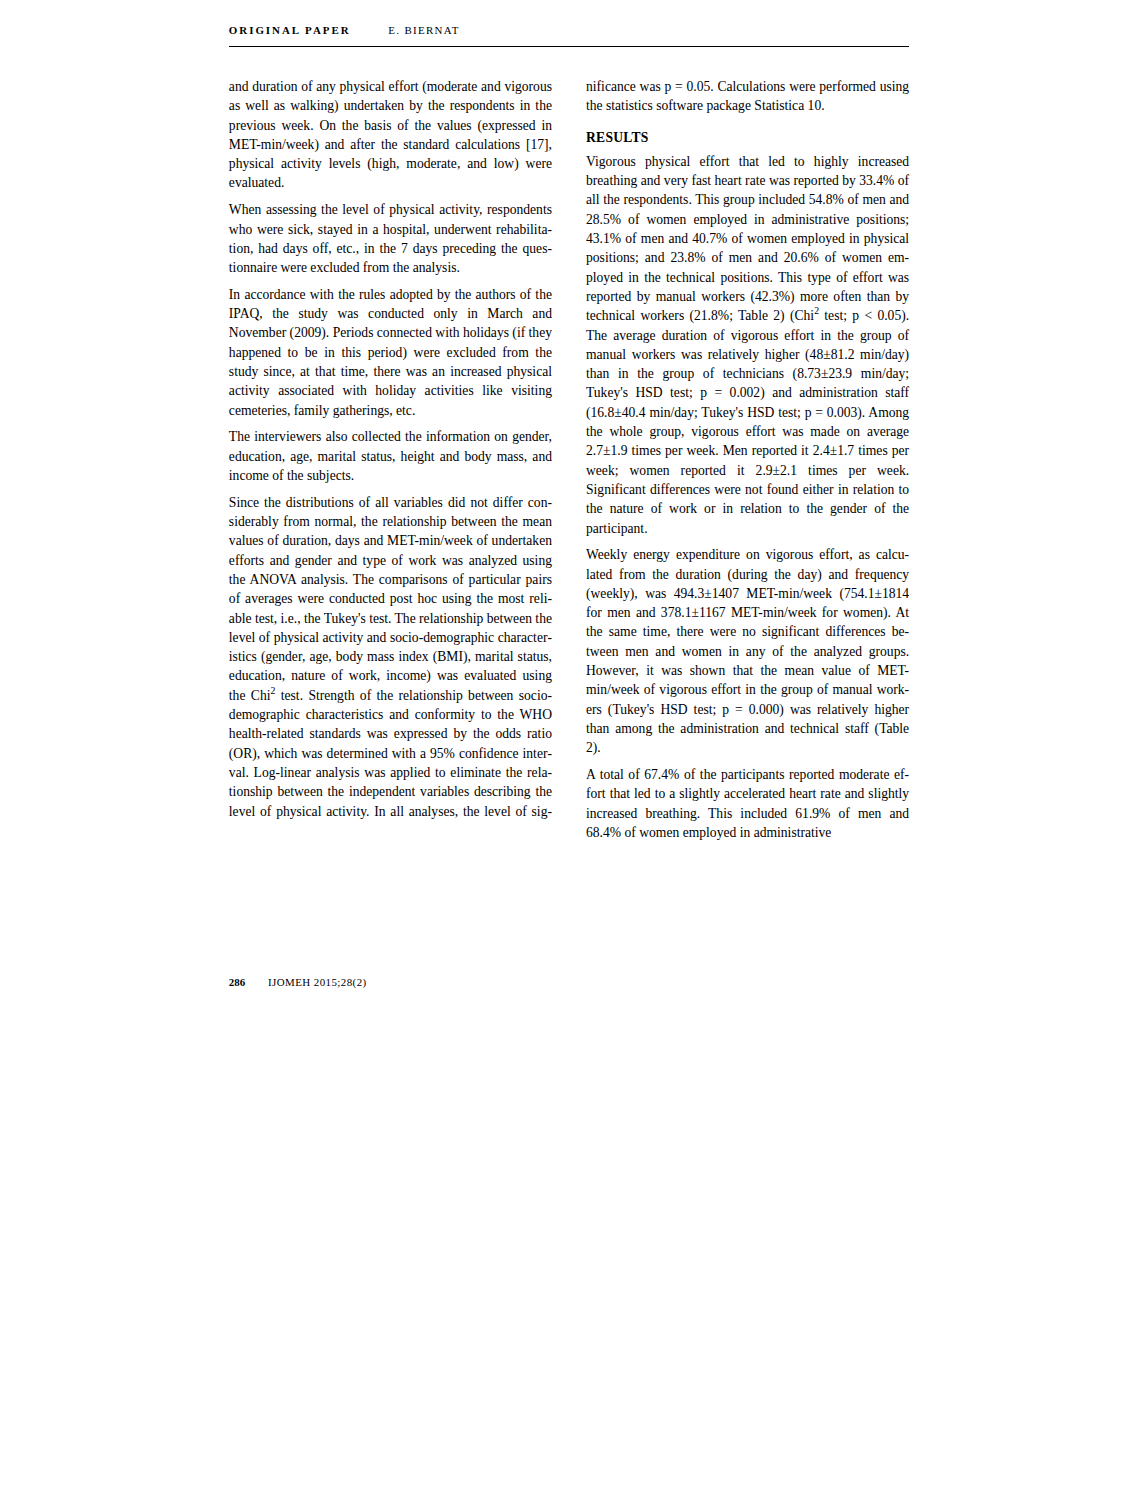Original Paper E. Biernat
and duration of any physical effort (moderate and vigorous as well as walking) undertaken by the respondents in the previous week. On the basis of the values (expressed in MET-min/week) and after the standard calculations [17], physical activity levels (high, moderate, and low) were evaluated.
When assessing the level of physical activity, respondents who were sick, stayed in a hospital, underwent rehabilitation, had days off, etc., in the 7 days preceding the questionnaire were excluded from the analysis.
In accordance with the rules adopted by the authors of the IPAQ, the study was conducted only in March and November (2009). Periods connected with holidays (if they happened to be in this period) were excluded from the study since, at that time, there was an increased physical activity associated with holiday activities like visiting cemeteries, family gatherings, etc.
The interviewers also collected the information on gender, education, age, marital status, height and body mass, and income of the subjects.
Since the distributions of all variables did not differ considerably from normal, the relationship between the mean values of duration, days and MET-min/week of undertaken efforts and gender and type of work was analyzed using the ANOVA analysis. The comparisons of particular pairs of averages were conducted post hoc using the most reliable test, i.e., the Tukey's test. The relationship between the level of physical activity and socio-demographic characteristics (gender, age, body mass index (BMI), marital status, education, nature of work, income) was evaluated using the Chi2 test. Strength of the relationship between socio-demographic characteristics and conformity to the WHO health-related standards was expressed by the odds ratio (OR), which was determined with a 95% confidence interval. Log-linear analysis was applied to eliminate the relationship between the independent variables describing the level of physical activity. In all analyses, the level of significance was p = 0.05. Calculations were performed using the statistics software package Statistica 10.
Results
Vigorous physical effort that led to highly increased breathing and very fast heart rate was reported by 33.4% of all the respondents. This group included 54.8% of men and 28.5% of women employed in administrative positions; 43.1% of men and 40.7% of women employed in physical positions; and 23.8% of men and 20.6% of women employed in the technical positions. This type of effort was reported by manual workers (42.3%) more often than by technical workers (21.8%; Table 2) (Chi2 test; p < 0.05). The average duration of vigorous effort in the group of manual workers was relatively higher (48±81.2 min/day) than in the group of technicians (8.73±23.9 min/day; Tukey's HSD test; p = 0.002) and administration staff (16.8±40.4 min/day; Tukey's HSD test; p = 0.003). Among the whole group, vigorous effort was made on average 2.7±1.9 times per week. Men reported it 2.4±1.7 times per week; women reported it 2.9±2.1 times per week. Significant differences were not found either in relation to the nature of work or in relation to the gender of the participant.
Weekly energy expenditure on vigorous effort, as calculated from the duration (during the day) and frequency (weekly), was 494.3±1407 MET-min/week (754.1±1814 for men and 378.1±1167 MET-min/week for women). At the same time, there were no significant differences between men and women in any of the analyzed groups. However, it was shown that the mean value of MET-min/week of vigorous effort in the group of manual workers (Tukey's HSD test; p = 0.000) was relatively higher than among the administration and technical staff (Table 2).
A total of 67.4% of the participants reported moderate effort that led to a slightly accelerated heart rate and slightly increased breathing. This included 61.9% of men and 68.4% of women employed in administrative
286 IJOMEH 2015;28(2)